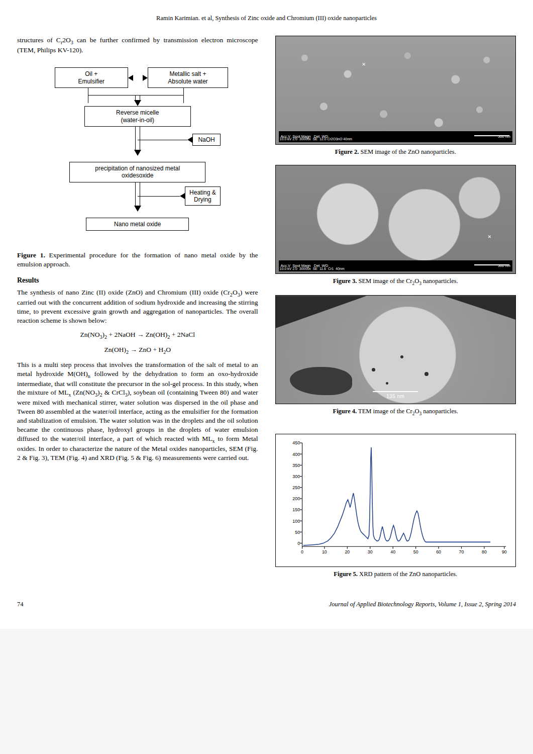Ramin Karimian. et al, Synthesis of Zinc oxide and Chromium (III) oxide nanoparticles
structures of Cr2O3 can be further confirmed by transmission electron microscope (TEM, Philips KV-120).
Oil +
Emulsifier
Metallic salt +
Absolute water
Reverse micelle
(water-in-oil)
NaOH
precipitation of nanosized metal
oxidesoxide
Heating &
Drying
Nano metal oxide
Figure 1. Experimental procedure for the formation of nano metal oxide by the emulsion approach.
Results
The synthesis of nano Zinc (II) oxide (ZnO) and Chromium (III) oxide (Cr2O3) were carried out with the concurrent addition of sodium hydroxide and increasing the stirring time, to prevent excessive grain growth and aggregation of nanoparticles. The overall reaction scheme is shown below:
Zn(NO3)2 + 2NaOH → Zn(OH)2 + 2NaCl
Zn(OH)2 → ZnO + H2O
This is a multi step process that involves the transformation of the salt of metal to an metal hydroxide M(OH)n followed by the dehydration to form an oxo-hydroxide intermediate, that will constitute the precursor in the sol-gel process. In this study, when the mixture of MLx (Zn(NO3)2 & CrCl3), soybean oil (containing Tween 80) and water were mixed with mechanical stirrer, water solution was dispersed in the oil phase and Tween 80 assembled at the water/oil interface, acting as the emulsifier for the formation and stabilization of emulsion. The water solution was in the droplets and the oil solution became the continuous phase, hydroxyl groups in the droplets of water emulsion diffused to the water/oil interface, a part of which reacted with MLx to form Metal oxides. In order to characterize the nature of the Metal oxides nanoparticles, SEM (Fig. 2 & Fig. 3), TEM (Fig. 4) and XRD (Fig. 5 & Fig. 6) measurements were carried out.
×
Acc.V Spot Magn Det WD 500 nm
10.0 kV 2.0 30000x SE 12.0 Cr2O3nO 40nm
Figure 2. SEM image of the ZnO nanoparticles.
×
Acc.V Spot Magn Det WD 500 nm
10.0 kV 2.0 30000x SE 11.6 Cr1 40nm
Figure 3. SEM image of the Cr2O3 nanoparticles.
135 nm
Figure 4. TEM image of the Cr2O3 nanoparticles.
450 400 350 300 250 200 150 100 50 0 0 10 20 30 40 50 60 70 80 90
Figure 5. XRD pattern of the ZnO nanoparticles.
74
Journal of Applied Biotechnology Reports, Volume 1, Issue 2, Spring 2014